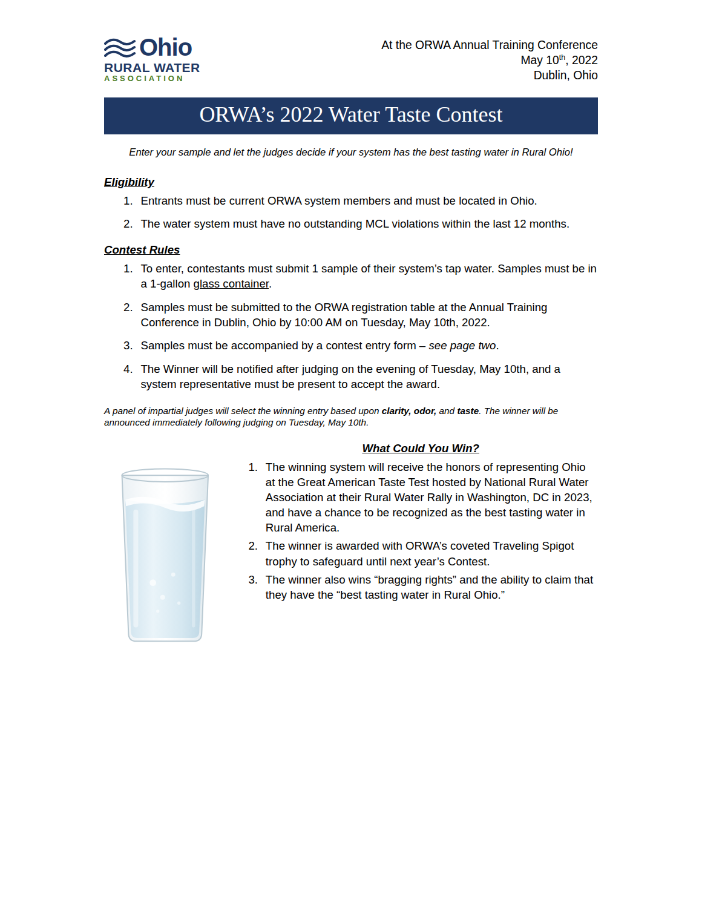Ohio
RURAL WATER
ASSOCIATION
At the ORWA Annual Training Conference
May 10th, 2022
Dublin, Ohio
ORWA’s 2022 Water Taste Contest
Enter your sample and let the judges decide if your system has the best tasting water in Rural Ohio!
Eligibility
Entrants must be current ORWA system members and must be located in Ohio.
The water system must have no outstanding MCL violations within the last 12 months.
Contest Rules
To enter, contestants must submit 1 sample of their system’s tap water. Samples must be in a 1-gallon glass container.
Samples must be submitted to the ORWA registration table at the Annual Training Conference in Dublin, Ohio by 10:00 AM on Tuesday, May 10th, 2022.
Samples must be accompanied by a contest entry form – see page two.
The Winner will be notified after judging on the evening of Tuesday, May 10th, and a system representative must be present to accept the award.
A panel of impartial judges will select the winning entry based upon clarity, odor, and taste. The winner will be announced immediately following judging on Tuesday, May 10th.
What Could You Win?
The winning system will receive the honors of representing Ohio at the Great American Taste Test hosted by National Rural Water Association at their Rural Water Rally in Washington, DC in 2023, and have a chance to be recognized as the best tasting water in Rural America.
The winner is awarded with ORWA’s coveted Traveling Spigot trophy to safeguard until next year’s Contest.
The winner also wins “bragging rights” and the ability to claim that they have the “best tasting water in Rural Ohio.”